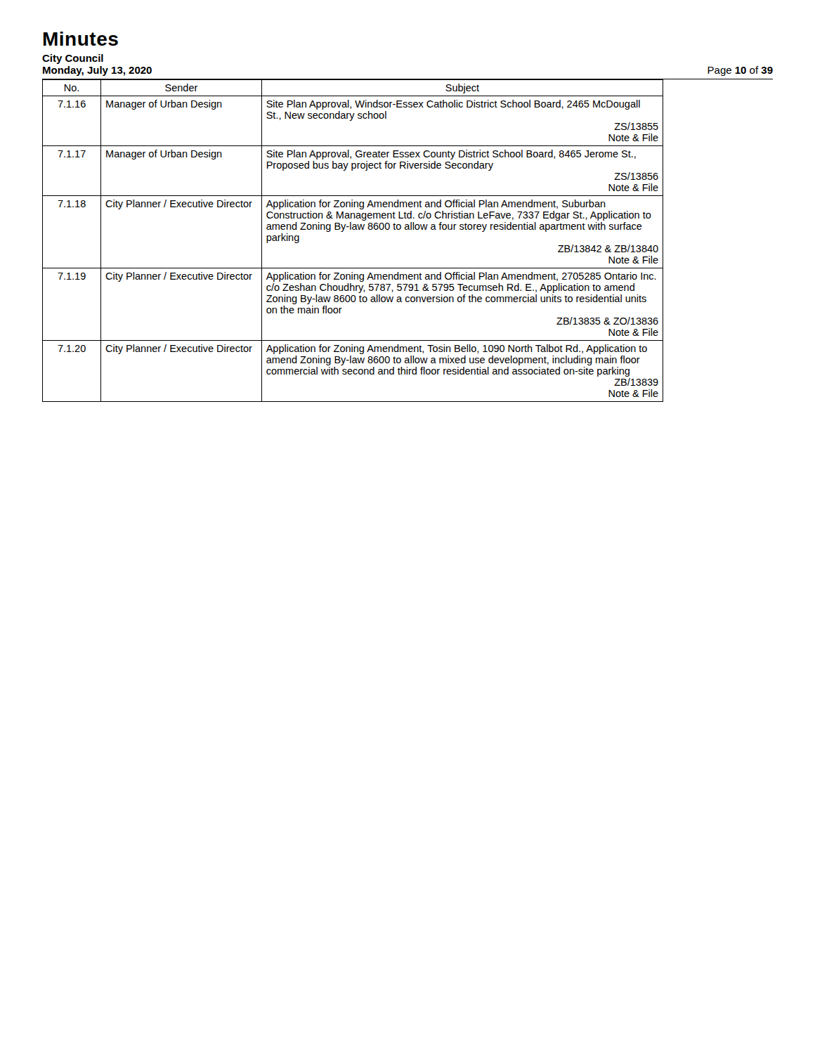Minutes
City Council
Monday, July 13, 2020
Page 10 of 39
| No. | Sender | Subject | |
| --- | --- | --- | --- |
| 7.1.16 | Manager of Urban Design | Site Plan Approval, Windsor-Essex Catholic District School Board, 2465 McDougall St., New secondary school ZS/13855 Note & File | |
| 7.1.17 | Manager of Urban Design | Site Plan Approval, Greater Essex County District School Board, 8465 Jerome St., Proposed bus bay project for Riverside Secondary ZS/13856 Note & File | |
| 7.1.18 | City Planner / Executive Director | Application for Zoning Amendment and Official Plan Amendment, Suburban Construction & Management Ltd. c/o Christian LeFave, 7337 Edgar St., Application to amend Zoning By-law 8600 to allow a four storey residential apartment with surface parking ZB/13842 & ZB/13840 Note & File | |
| 7.1.19 | City Planner / Executive Director | Application for Zoning Amendment and Official Plan Amendment, 2705285 Ontario Inc. c/o Zeshan Choudhry, 5787, 5791 & 5795 Tecumseh Rd. E., Application to amend Zoning By-law 8600 to allow a conversion of the commercial units to residential units on the main floor ZB/13835 & ZO/13836 Note & File | |
| 7.1.20 | City Planner / Executive Director | Application for Zoning Amendment, Tosin Bello, 1090 North Talbot Rd., Application to amend Zoning By-law 8600 to allow a mixed use development, including main floor commercial with second and third floor residential and associated on-site parking ZB/13839 Note & File | |